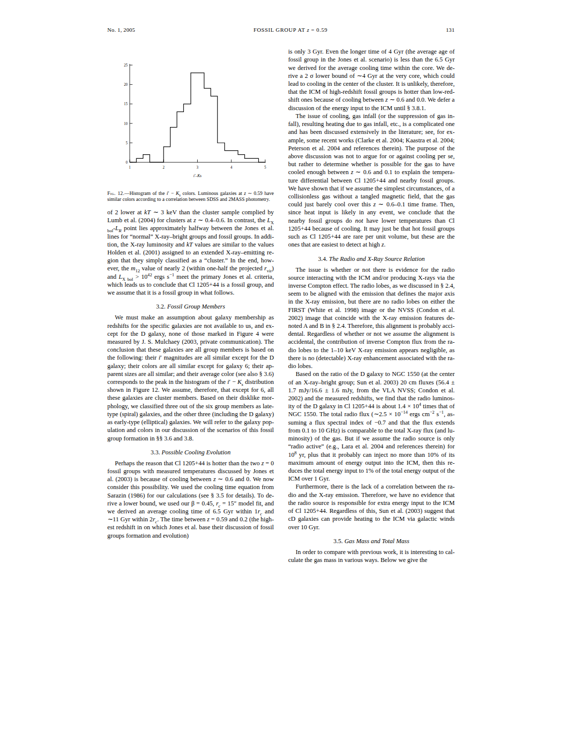No. 1, 2005 FOSSIL GROUP AT z = 0.59 131
0 5 10 15 20 25 1 2 3 4 5 i′–Ks
Fig. 12.—Histogram of the i′ − Ks colors. Luminous galaxies at z ∼ 0.59 have similar colors according to a correlation between SDSS and 2MASS photometry.
of 2 lower at kT ∼ 3 keV than the cluster sample complied by Lumb et al. (2004) for clusters at z ∼ 0.4–0.6. In contrast, the LX bol-LR point lies approximately halfway between the Jones et al. lines for “normal” X-ray–bright groups and fossil groups. In addition, the X-ray luminosity and kT values are similar to the values Holden et al. (2001) assigned to an extended X-ray–emitting region that they simply classified as a “cluster.” In the end, however, the m12 value of nearly 2 (within one-half the projected rvir) and LX bol > 1042 ergs s−1 meet the primary Jones et al. criteria, which leads us to conclude that Cl 1205+44 is a fossil group, and we assume that it is a fossil group in what follows.
3.2. Fossil Group Members
We must make an assumption about galaxy membership as redshifts for the specific galaxies are not available to us, and except for the D galaxy, none of those marked in Figure 4 were measured by J. S. Mulchaey (2003, private communication). The conclusion that these galaxies are all group members is based on the following: their i′ magnitudes are all similar except for the D galaxy; their colors are all similar except for galaxy 6; their apparent sizes are all similar; and their average color (see also § 3.6) corresponds to the peak in the histogram of the i′ − Ks distribution shown in Figure 12. We assume, therefore, that except for 6, all these galaxies are cluster members. Based on their disklike morphology, we classified three out of the six group members as late-type (spiral) galaxies, and the other three (including the D galaxy) as early-type (elliptical) galaxies. We will refer to the galaxy population and colors in our discussion of the scenarios of this fossil group formation in §§ 3.6 and 3.8.
3.3. Possible Cooling Evolution
Perhaps the reason that Cl 1205+44 is hotter than the two z = 0 fossil groups with measured temperatures discussed by Jones et al. (2003) is because of cooling between z ∼ 0.6 and 0. We now consider this possibility. We used the cooling time equation from Sarazin (1986) for our calculations (see § 3.5 for details). To derive a lower bound, we used our β = 0.45, rc = 15″ model fit, and we derived an average cooling time of 6.5 Gyr within 1rc and ∼11 Gyr within 2rc. The time between z = 0.59 and 0.2 (the highest redshift in on which Jones et al. base their discussion of fossil groups formation and evolution)
is only 3 Gyr. Even the longer time of 4 Gyr (the average age of fossil group in the Jones et al. scenario) is less than the 6.5 Gyr we derived for the average cooling time within the core. We derive a 2 σ lower bound of ∼4 Gyr at the very core, which could lead to cooling in the center of the cluster. It is unlikely, therefore, that the ICM of high-redshift fossil groups is hotter than low-redshift ones because of cooling between z ∼ 0.6 and 0.0. We defer a discussion of the energy input to the ICM until § 3.8.1.
The issue of cooling, gas infall (or the suppression of gas infall), resulting heating due to gas infall, etc., is a complicated one and has been discussed extensively in the literature; see, for example, some recent works (Clarke et al. 2004; Kaastra et al. 2004; Peterson et al. 2004 and references therein). The purpose of the above discussion was not to argue for or against cooling per se, but rather to determine whether is possible for the gas to have cooled enough between z ∼ 0.6 and 0.1 to explain the temperature differential between Cl 1205+44 and nearby fossil groups. We have shown that if we assume the simplest circumstances, of a collisionless gas without a tangled magnetic field, that the gas could just barely cool over this z ∼ 0.6–0.1 time frame. Then, since heat input is likely in any event, we conclude that the nearby fossil groups do not have lower temperatures than Cl 1205+44 because of cooling. It may just be that hot fossil groups such as Cl 1205+44 are rare per unit volume, but these are the ones that are easiest to detect at high z.
3.4. The Radio and X-Ray Source Relation
The issue is whether or not there is evidence for the radio source interacting with the ICM and/or producing X-rays via the inverse Compton effect. The radio lobes, as we discussed in § 2.4, seem to be aligned with the emission that defines the major axis in the X-ray emission, but there are no radio lobes on either the FIRST (White et al. 1998) image or the NVSS (Condon et al. 2002) image that coincide with the X-ray emission features denoted A and B in § 2.4. Therefore, this alignment is probably accidental. Regardless of whether or not we assume the alignment is accidental, the contribution of inverse Compton flux from the radio lobes to the 1–10 keV X-ray emission appears negligible, as there is no (detectable) X-ray enhancement associated with the radio lobes.
Based on the ratio of the D galaxy to NGC 1550 (at the center of an X-ray–bright group; Sun et al. 2003) 20 cm fluxes (56.4 ± 1.7 mJy/16.6 ± 1.6 mJy, from the VLA NVSS; Condon et al. 2002) and the measured redshifts, we find that the radio luminosity of the D galaxy in Cl 1205+44 is about 1.4 × 104 times that of NGC 1550. The total radio flux (∼2.5 × 10−14 ergs cm−2 s−1, assuming a flux spectral index of −0.7 and that the flux extends from 0.1 to 10 GHz) is comparable to the total X-ray flux (and luminosity) of the gas. But if we assume the radio source is only “radio active” (e.g., Lara et al. 2004 and references therein) for 108 yr, plus that it probably can inject no more than 10% of its maximum amount of energy output into the ICM, then this reduces the total energy input to 1% of the total energy output of the ICM over 1 Gyr.
Furthermore, there is the lack of a correlation between the radio and the X-ray emission. Therefore, we have no evidence that the radio source is responsible for extra energy input to the ICM of Cl 1205+44. Regardless of this, Sun et al. (2003) suggest that cD galaxies can provide heating to the ICM via galactic winds over 10 Gyr.
3.5. Gas Mass and Total Mass
In order to compare with previous work, it is interesting to calculate the gas mass in various ways. Below we give the